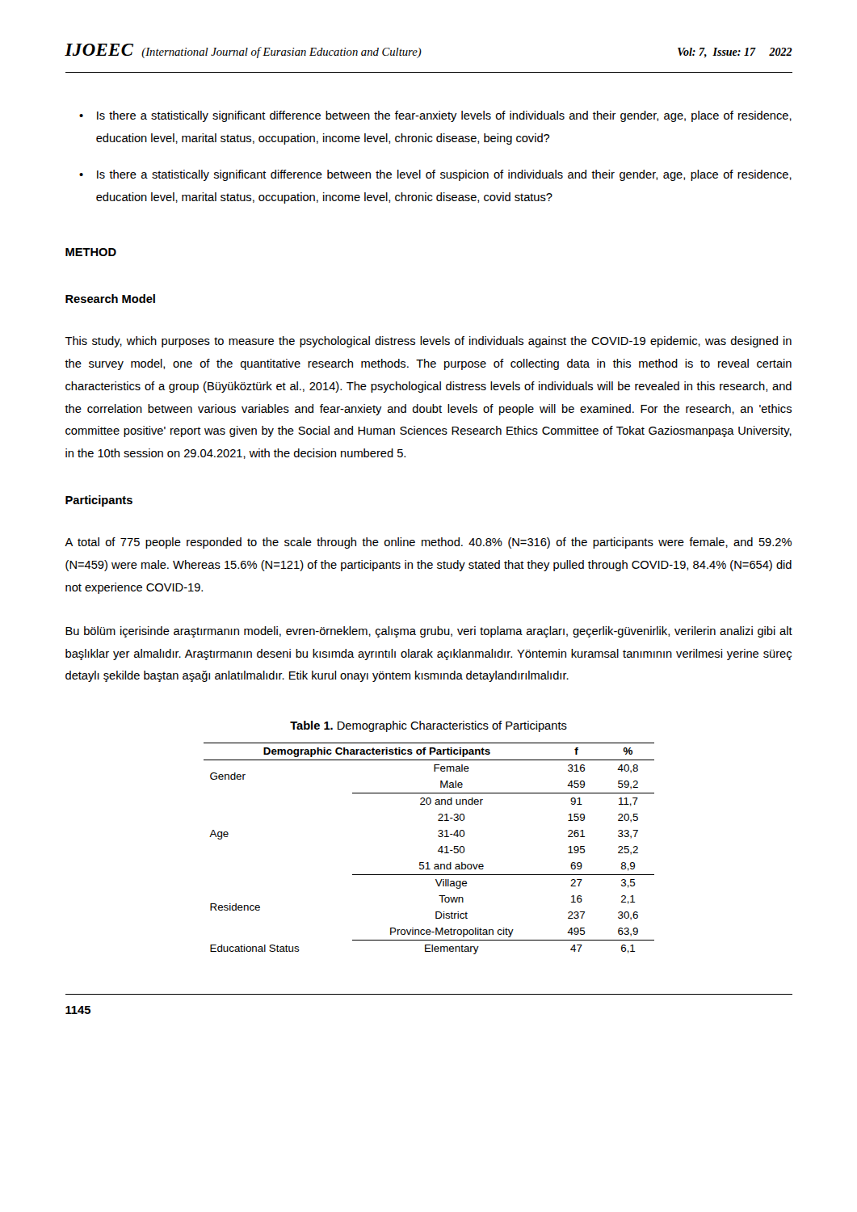IJOEEC (International Journal of Eurasian Education and Culture) Vol: 7, Issue: 17 2022
Is there a statistically significant difference between the fear-anxiety levels of individuals and their gender, age, place of residence, education level, marital status, occupation, income level, chronic disease, being covid?
Is there a statistically significant difference between the level of suspicion of individuals and their gender, age, place of residence, education level, marital status, occupation, income level, chronic disease, covid status?
METHOD
Research Model
This study, which purposes to measure the psychological distress levels of individuals against the COVID-19 epidemic, was designed in the survey model, one of the quantitative research methods. The purpose of collecting data in this method is to reveal certain characteristics of a group (Büyüköztürk et al., 2014). The psychological distress levels of individuals will be revealed in this research, and the correlation between various variables and fear-anxiety and doubt levels of people will be examined. For the research, an 'ethics committee positive' report was given by the Social and Human Sciences Research Ethics Committee of Tokat Gaziosmanpaşa University, in the 10th session on 29.04.2021, with the decision numbered 5.
Participants
A total of 775 people responded to the scale through the online method. 40.8% (N=316) of the participants were female, and 59.2% (N=459) were male. Whereas 15.6% (N=121) of the participants in the study stated that they pulled through COVID-19, 84.4% (N=654) did not experience COVID-19.
Bu bölüm içerisinde araştırmanın modeli, evren-örneklem, çalışma grubu, veri toplama araçları, geçerlik-güvenirlik, verilerin analizi gibi alt başlıklar yer almalıdır. Araştırmanın deseni bu kısımda ayrıntılı olarak açıklanmalıdır. Yöntemin kuramsal tanımının verilmesi yerine süreç detaylı şekilde baştan aşağı anlatılmalıdır. Etik kurul onayı yöntem kısmında detaylandırılmalıdır.
Table 1. Demographic Characteristics of Participants
| Demographic Characteristics of Participants | f | % |
| --- | --- | --- |
| Gender | Female | 316 | 40,8 |
| Male | 459 | 59,2 |
| Age | 20 and under | 91 | 11,7 |
| 21-30 | 159 | 20,5 |
| 31-40 | 261 | 33,7 |
| 41-50 | 195 | 25,2 |
| 51 and above | 69 | 8,9 |
| Residence | Village | 27 | 3,5 |
| Town | 16 | 2,1 |
| District | 237 | 30,6 |
| Province-Metropolitan city | 495 | 63,9 |
| Educational Status | Elementary | 47 | 6,1 |
1145